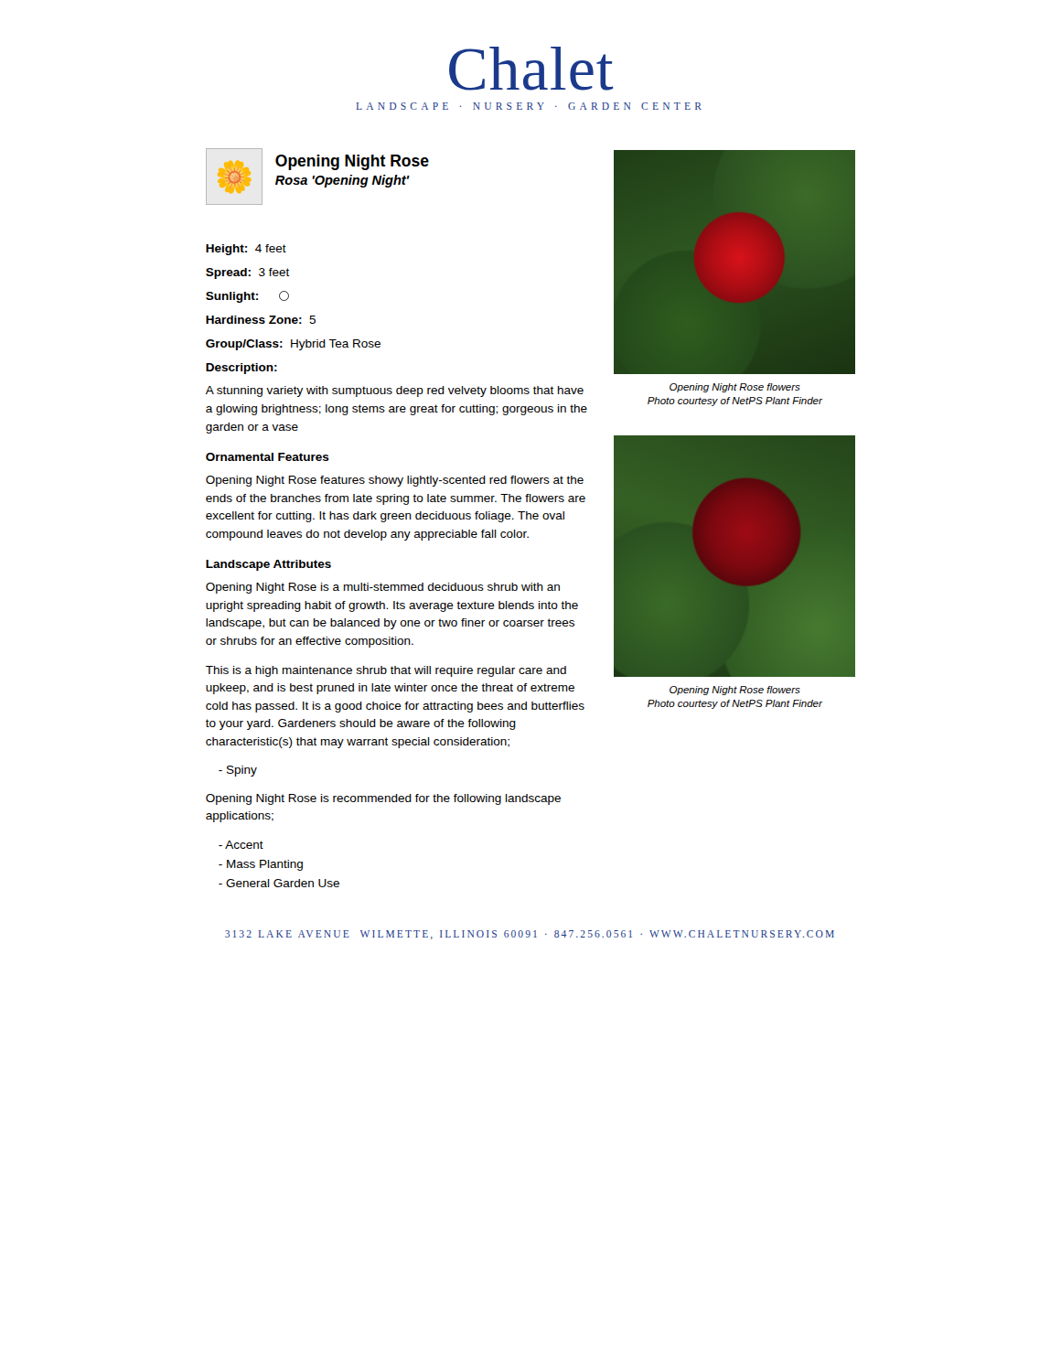Chalet
LANDSCAPE · NURSERY · GARDEN CENTER
🌼
Opening Night Rose
Rosa 'Opening Night'
Height: 4 feet
Spread: 3 feet
Sunlight:
Hardiness Zone: 5
Group/Class: Hybrid Tea Rose
Description:
A stunning variety with sumptuous deep red velvety blooms that have a glowing brightness; long stems are great for cutting; gorgeous in the garden or a vase
Ornamental Features
Opening Night Rose features showy lightly-scented red flowers at the ends of the branches from late spring to late summer. The flowers are excellent for cutting. It has dark green deciduous foliage. The oval compound leaves do not develop any appreciable fall color.
Landscape Attributes
Opening Night Rose is a multi-stemmed deciduous shrub with an upright spreading habit of growth. Its average texture blends into the landscape, but can be balanced by one or two finer or coarser trees or shrubs for an effective composition.
This is a high maintenance shrub that will require regular care and upkeep, and is best pruned in late winter once the threat of extreme cold has passed. It is a good choice for attracting bees and butterflies to your yard. Gardeners should be aware of the following characteristic(s) that may warrant special consideration;
Spiny
Opening Night Rose is recommended for the following landscape applications;
Accent
Mass Planting
General Garden Use
Opening Night Rose flowers
Photo courtesy of NetPS Plant Finder
Opening Night Rose flowers
Photo courtesy of NetPS Plant Finder
3132 LAKE AVENUE WILMETTE, ILLINOIS 60091 · 847.256.0561 · WWW.CHALETNURSERY.COM